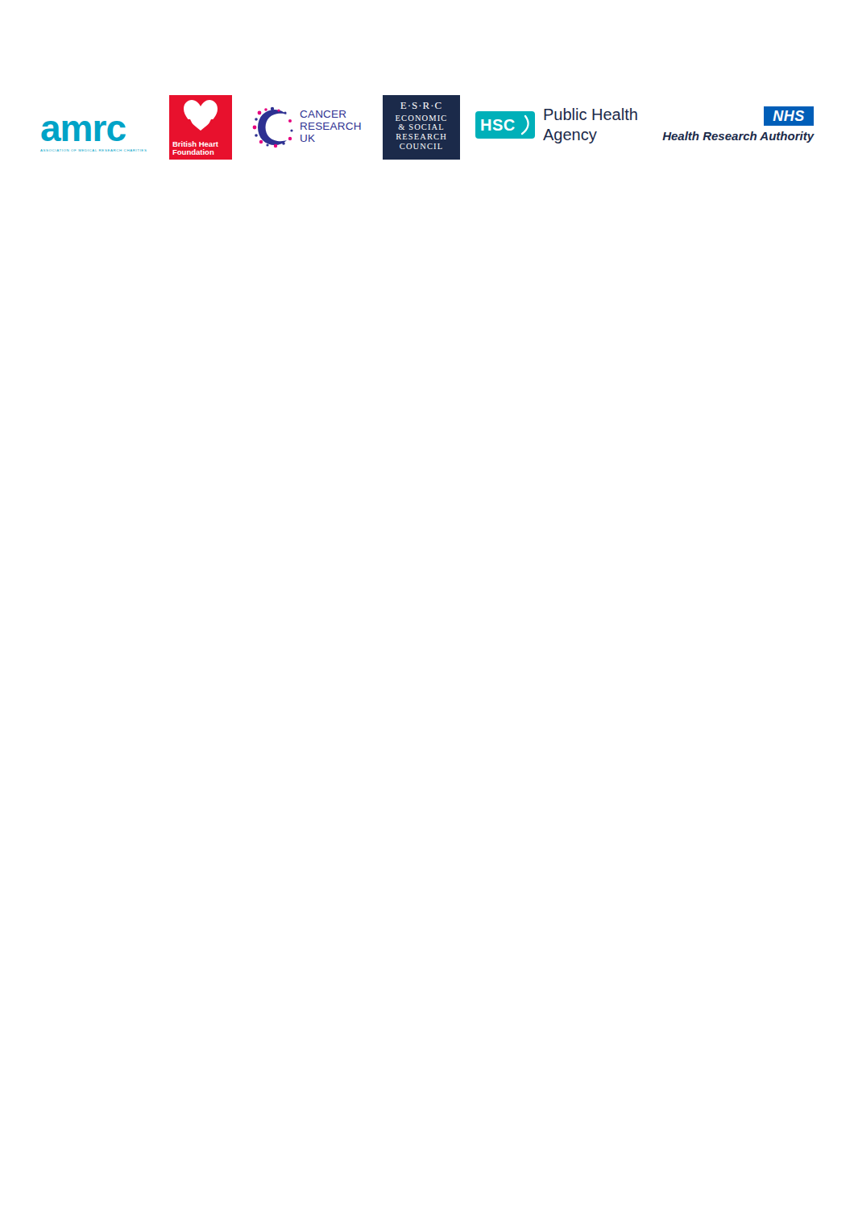amrc
ASSOCIATION OF MEDICAL RESEARCH CHARITIES
British Heart
Foundation
CANCER
RESEARCH
UK
E·S·R·C
ECONOMIC
& SOCIAL
RESEARCH
COUNCIL
HSC
Public Health
Agency
NHS
Health Research Authority